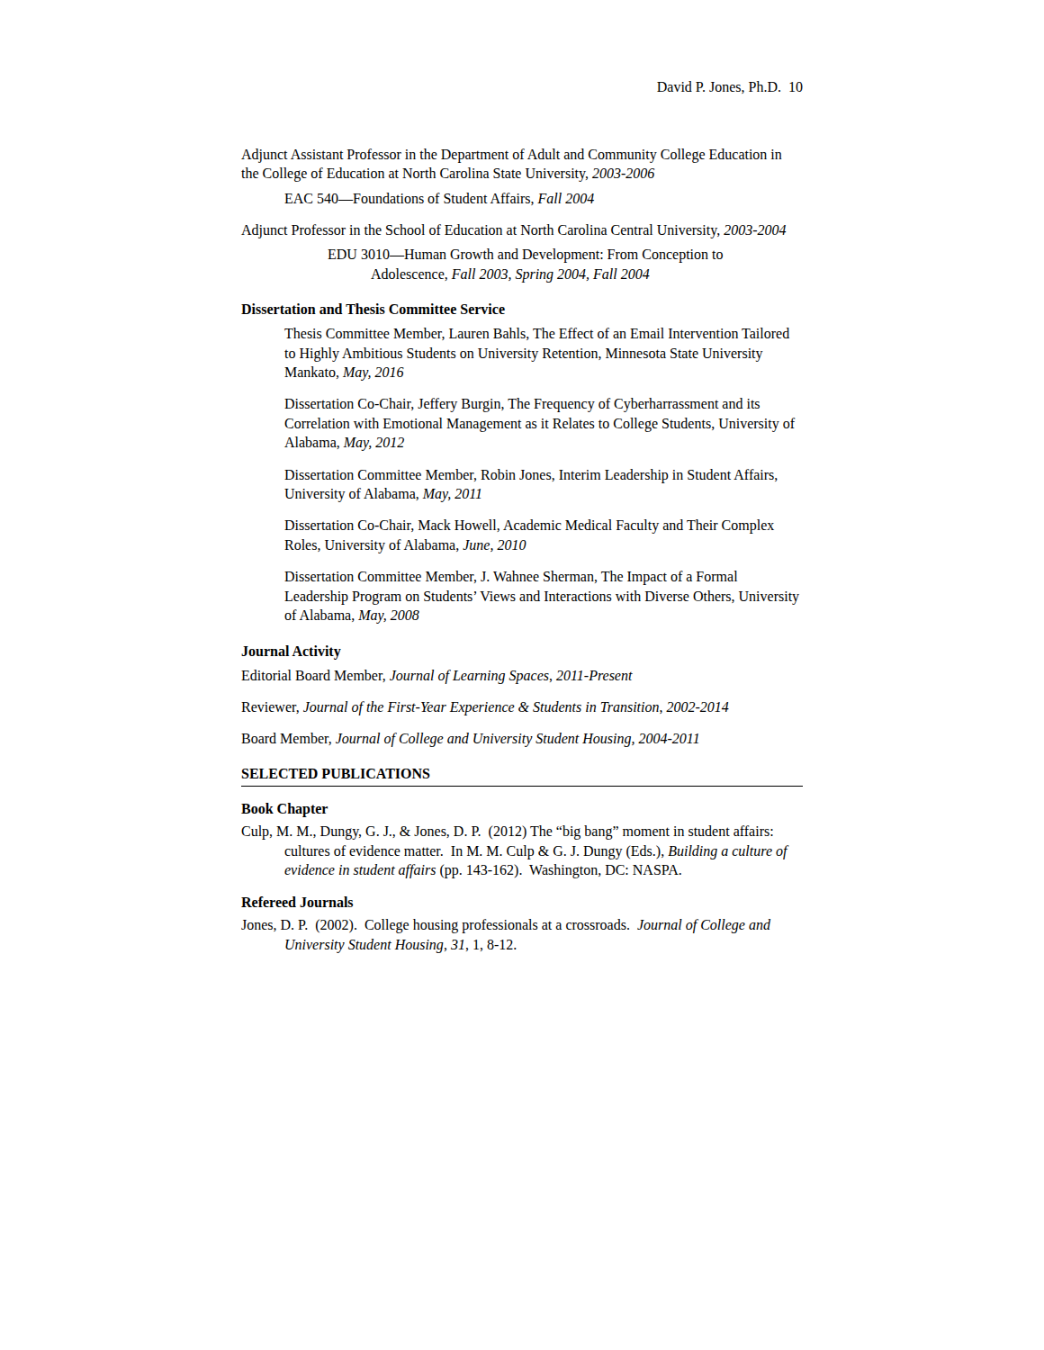David P. Jones, Ph.D. 10
Adjunct Assistant Professor in the Department of Adult and Community College Education in the College of Education at North Carolina State University, 2003-2006
EAC 540—Foundations of Student Affairs, Fall 2004
Adjunct Professor in the School of Education at North Carolina Central University, 2003-2004
EDU 3010—Human Growth and Development: From Conception to Adolescence, Fall 2003, Spring 2004, Fall 2004
Dissertation and Thesis Committee Service
Thesis Committee Member, Lauren Bahls, The Effect of an Email Intervention Tailored to Highly Ambitious Students on University Retention, Minnesota State University Mankato, May, 2016
Dissertation Co-Chair, Jeffery Burgin, The Frequency of Cyberharrassment and its Correlation with Emotional Management as it Relates to College Students, University of Alabama, May, 2012
Dissertation Committee Member, Robin Jones, Interim Leadership in Student Affairs, University of Alabama, May, 2011
Dissertation Co-Chair, Mack Howell, Academic Medical Faculty and Their Complex Roles, University of Alabama, June, 2010
Dissertation Committee Member, J. Wahnee Sherman, The Impact of a Formal Leadership Program on Students’ Views and Interactions with Diverse Others, University of Alabama, May, 2008
Journal Activity
Editorial Board Member, Journal of Learning Spaces, 2011-Present
Reviewer, Journal of the First-Year Experience & Students in Transition, 2002-2014
Board Member, Journal of College and University Student Housing, 2004-2011
SELECTED PUBLICATIONS
Book Chapter
Culp, M. M., Dungy, G. J., & Jones, D. P. (2012) The “big bang” moment in student affairs: cultures of evidence matter. In M. M. Culp & G. J. Dungy (Eds.), Building a culture of evidence in student affairs (pp. 143-162). Washington, DC: NASPA.
Refereed Journals
Jones, D. P. (2002). College housing professionals at a crossroads. Journal of College and University Student Housing, 31, 1, 8-12.